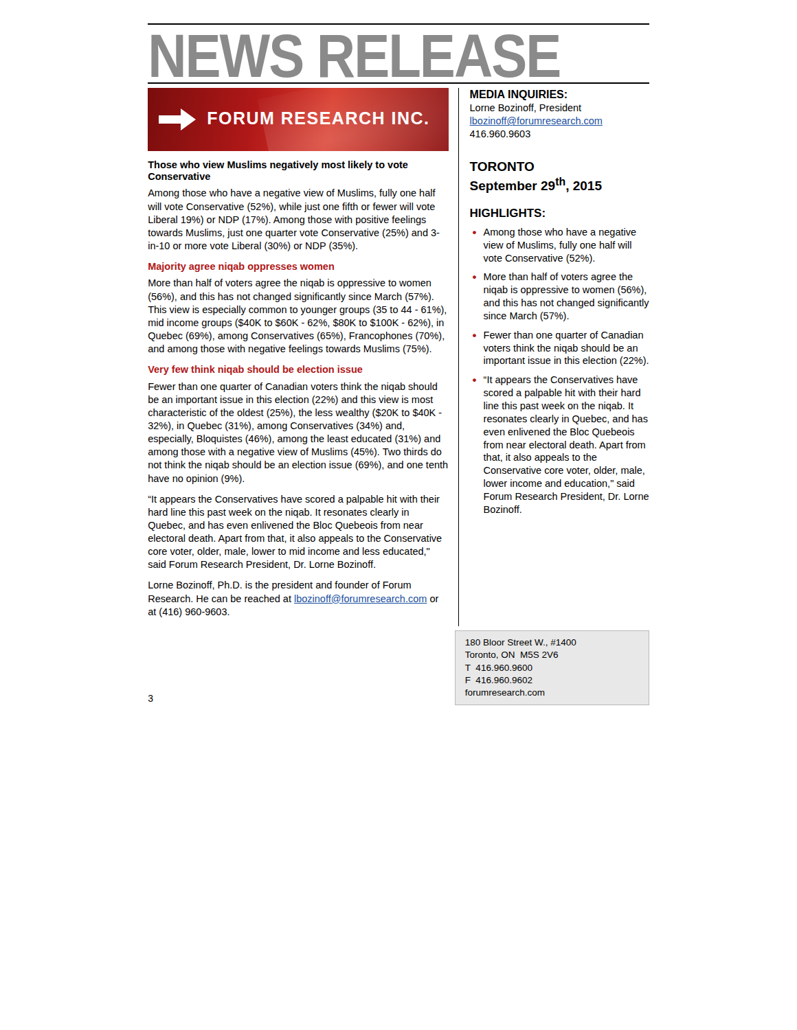NEWS RELEASE
FORUM RESEARCH INC.
Those who view Muslims negatively most likely to vote Conservative
Among those who have a negative view of Muslims, fully one half will vote Conservative (52%), while just one fifth or fewer will vote Liberal 19%) or NDP (17%). Among those with positive feelings towards Muslims, just one quarter vote Conservative (25%) and 3-in-10 or more vote Liberal (30%) or NDP (35%).
Majority agree niqab oppresses women
More than half of voters agree the niqab is oppressive to women (56%), and this has not changed significantly since March (57%). This view is especially common to younger groups (35 to 44 - 61%), mid income groups ($40K to $60K - 62%, $80K to $100K - 62%), in Quebec (69%), among Conservatives (65%), Francophones (70%), and among those with negative feelings towards Muslims (75%).
Very few think niqab should be election issue
Fewer than one quarter of Canadian voters think the niqab should be an important issue in this election (22%) and this view is most characteristic of the oldest (25%), the less wealthy ($20K to $40K - 32%), in Quebec (31%), among Conservatives (34%) and, especially, Bloquistes (46%), among the least educated (31%) and among those with a negative view of Muslims (45%). Two thirds do not think the niqab should be an election issue (69%), and one tenth have no opinion (9%).
“It appears the Conservatives have scored a palpable hit with their hard line this past week on the niqab. It resonates clearly in Quebec, and has even enlivened the Bloc Quebeois from near electoral death. Apart from that, it also appeals to the Conservative core voter, older, male, lower to mid income and less educated," said Forum Research President, Dr. Lorne Bozinoff.
Lorne Bozinoff, Ph.D. is the president and founder of Forum Research. He can be reached at lbozinoff@forumresearch.com or at (416) 960-9603.
MEDIA INQUIRIES:
Lorne Bozinoff, President
lbozinoff@forumresearch.com
416.960.9603
TORONTO
September 29th, 2015
HIGHLIGHTS:
Among those who have a negative view of Muslims, fully one half will vote Conservative (52%).
More than half of voters agree the niqab is oppressive to women (56%), and this has not changed significantly since March (57%).
Fewer than one quarter of Canadian voters think the niqab should be an important issue in this election (22%).
“It appears the Conservatives have scored a palpable hit with their hard line this past week on the niqab. It resonates clearly in Quebec, and has even enlivened the Bloc Quebeois from near electoral death. Apart from that, it also appeals to the Conservative core voter, older, male, lower income and education," said Forum Research President, Dr. Lorne Bozinoff.
3
180 Bloor Street W., #1400
Toronto, ON M5S 2V6
T 416.960.9600
F 416.960.9602
forumresearch.com